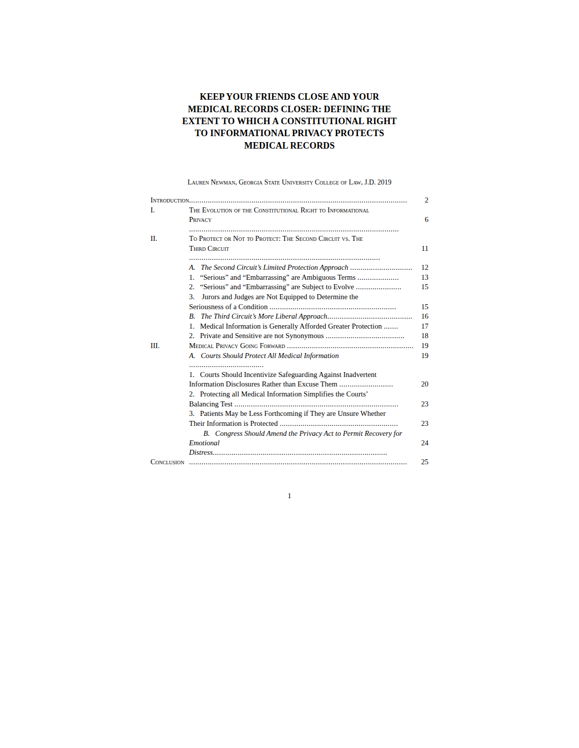Keep Your Friends Close and Your
Medical Records Closer: Defining the
Extent to Which a Constitutional Right
to Informational Privacy Protects
Medical Records
Lauren Newman, Georgia State University College of Law, J.D. 2019
| Introduction | ......................................................................................................... | 2 |
| I. | The Evolution of the Constitutional Right to Informational | |
| | Privacy ..................................................................................................... | 6 |
| II. | To Protect or Not to Protect: The Second Circuit vs. The | |
| | Third Circuit ............................................................................................ | 11 |
| | A. The Second Circuit’s Limited Protection Approach .............................. | 12 |
| | 1. “Serious” and “Embarrassing” are Ambiguous Terms .................... | 13 |
| | 2. “Serious” and “Embarrassing” are Subject to Evolve ...................... | 15 |
| | 3. Jurors and Judges are Not Equipped to Determine the | |
| | Seriousness of a Condition ............................................................. | 15 |
| | B. The Third Circuit’s More Liberal Approach ......................................... | 16 |
| | 1. Medical Information is Generally Afforded Greater Protection ....... | 17 |
| | 2. Private and Sensitive are not Synonymous ...................................... | 18 |
| III. | Medical Privacy Going Forward ............................................................. | 19 |
| | A. Courts Should Protect All Medical Information .................................... | 19 |
| | 1. Courts Should Incentivize Safeguarding Against Inadvertent | |
| | Information Disclosures Rather than Excuse Them .......................... | 20 |
| | 2. Protecting all Medical Information Simplifies the Courts’ | |
| | Balancing Test ............................................................................... | 23 |
| | 3. Patients May be Less Forthcoming if They are Unsure Whether | |
| | Their Information is Protected ......................................................... | 23 |
| | B. Congress Should Amend the Privacy Act to Permit Recovery for | |
| | Emotional Distress .................................................................................... | 24 |
| Conclusion | ......................................................................................................... | 25 |
1